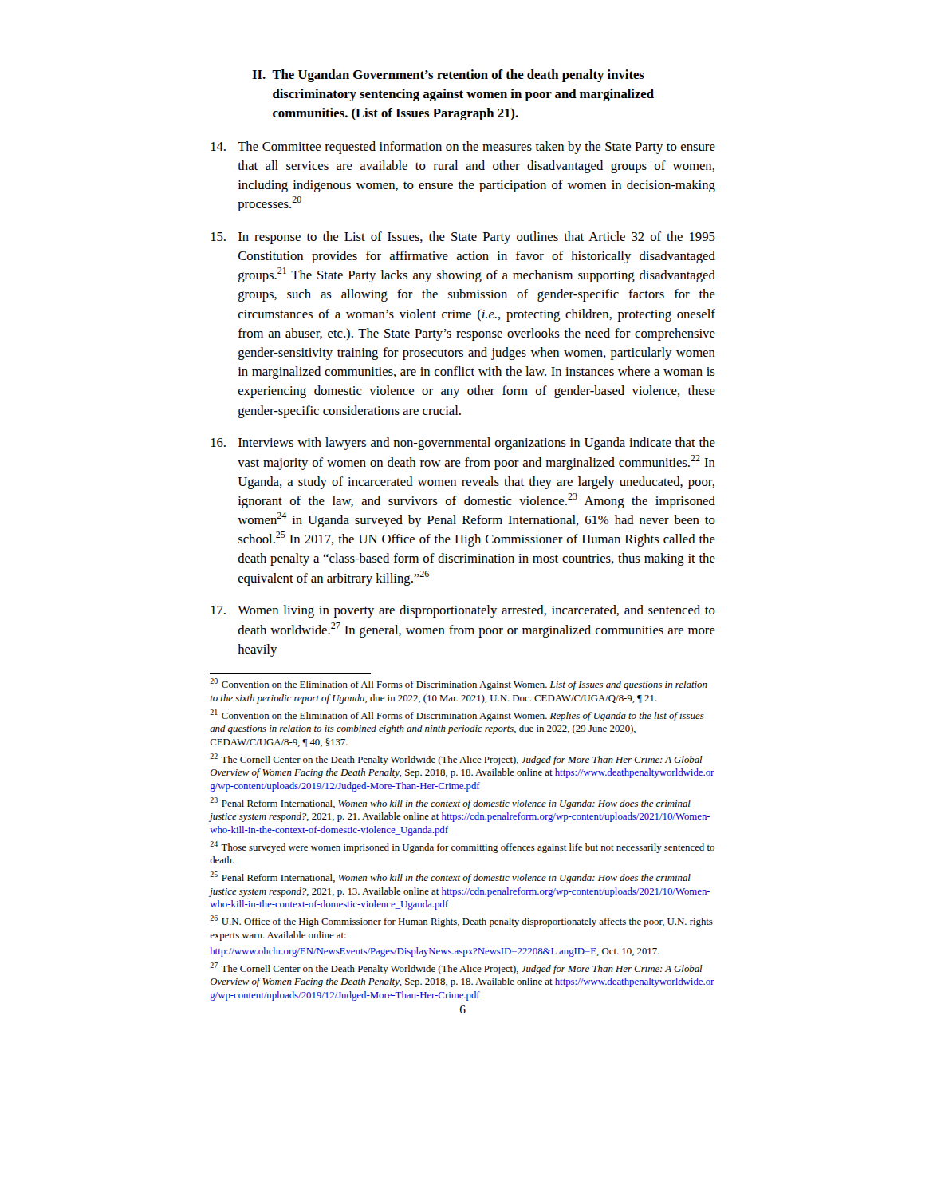II.
The Ugandan Government’s retention of the death penalty invites discriminatory sentencing against women in poor and marginalized communities. (List of Issues Paragraph 21).
14. The Committee requested information on the measures taken by the State Party to ensure that all services are available to rural and other disadvantaged groups of women, including indigenous women, to ensure the participation of women in decision-making processes.20
15. In response to the List of Issues, the State Party outlines that Article 32 of the 1995 Constitution provides for affirmative action in favor of historically disadvantaged groups.21 The State Party lacks any showing of a mechanism supporting disadvantaged groups, such as allowing for the submission of gender-specific factors for the circumstances of a woman’s violent crime (i.e., protecting children, protecting oneself from an abuser, etc.). The State Party’s response overlooks the need for comprehensive gender-sensitivity training for prosecutors and judges when women, particularly women in marginalized communities, are in conflict with the law. In instances where a woman is experiencing domestic violence or any other form of gender-based violence, these gender-specific considerations are crucial.
16. Interviews with lawyers and non-governmental organizations in Uganda indicate that the vast majority of women on death row are from poor and marginalized communities.22 In Uganda, a study of incarcerated women reveals that they are largely uneducated, poor, ignorant of the law, and survivors of domestic violence.23 Among the imprisoned women24 in Uganda surveyed by Penal Reform International, 61% had never been to school.25 In 2017, the UN Office of the High Commissioner of Human Rights called the death penalty a “class-based form of discrimination in most countries, thus making it the equivalent of an arbitrary killing.”26
17. Women living in poverty are disproportionately arrested, incarcerated, and sentenced to death worldwide.27 In general, women from poor or marginalized communities are more heavily
20 Convention on the Elimination of All Forms of Discrimination Against Women. List of Issues and questions in relation to the sixth periodic report of Uganda, due in 2022, (10 Mar. 2021), U.N. Doc. CEDAW/C/UGA/Q/8-9, ¶ 21.
21 Convention on the Elimination of All Forms of Discrimination Against Women. Replies of Uganda to the list of issues and questions in relation to its combined eighth and ninth periodic reports, due in 2022, (29 June 2020), CEDAW/C/UGA/8-9, ¶ 40, §137.
22 The Cornell Center on the Death Penalty Worldwide (The Alice Project), Judged for More Than Her Crime: A Global Overview of Women Facing the Death Penalty, Sep. 2018, p. 18. Available online at https://www.deathpenaltyworldwide.org/wp-content/uploads/2019/12/Judged-More-Than-Her-Crime.pdf
23 Penal Reform International, Women who kill in the context of domestic violence in Uganda: How does the criminal justice system respond?, 2021, p. 21. Available online at https://cdn.penalreform.org/wp-content/uploads/2021/10/Women-who-kill-in-the-context-of-domestic-violence_Uganda.pdf
24 Those surveyed were women imprisoned in Uganda for committing offences against life but not necessarily sentenced to death.
25 Penal Reform International, Women who kill in the context of domestic violence in Uganda: How does the criminal justice system respond?, 2021, p. 13. Available online at https://cdn.penalreform.org/wp-content/uploads/2021/10/Women-who-kill-in-the-context-of-domestic-violence_Uganda.pdf
26 U.N. Office of the High Commissioner for Human Rights, Death penalty disproportionately affects the poor, U.N. rights experts warn. Available online at:
http://www.ohchr.org/EN/NewsEvents/Pages/DisplayNews.aspx?NewsID=22208&L angID=E, Oct. 10, 2017.
27 The Cornell Center on the Death Penalty Worldwide (The Alice Project), Judged for More Than Her Crime: A Global Overview of Women Facing the Death Penalty, Sep. 2018, p. 18. Available online at https://www.deathpenaltyworldwide.org/wp-content/uploads/2019/12/Judged-More-Than-Her-Crime.pdf
6